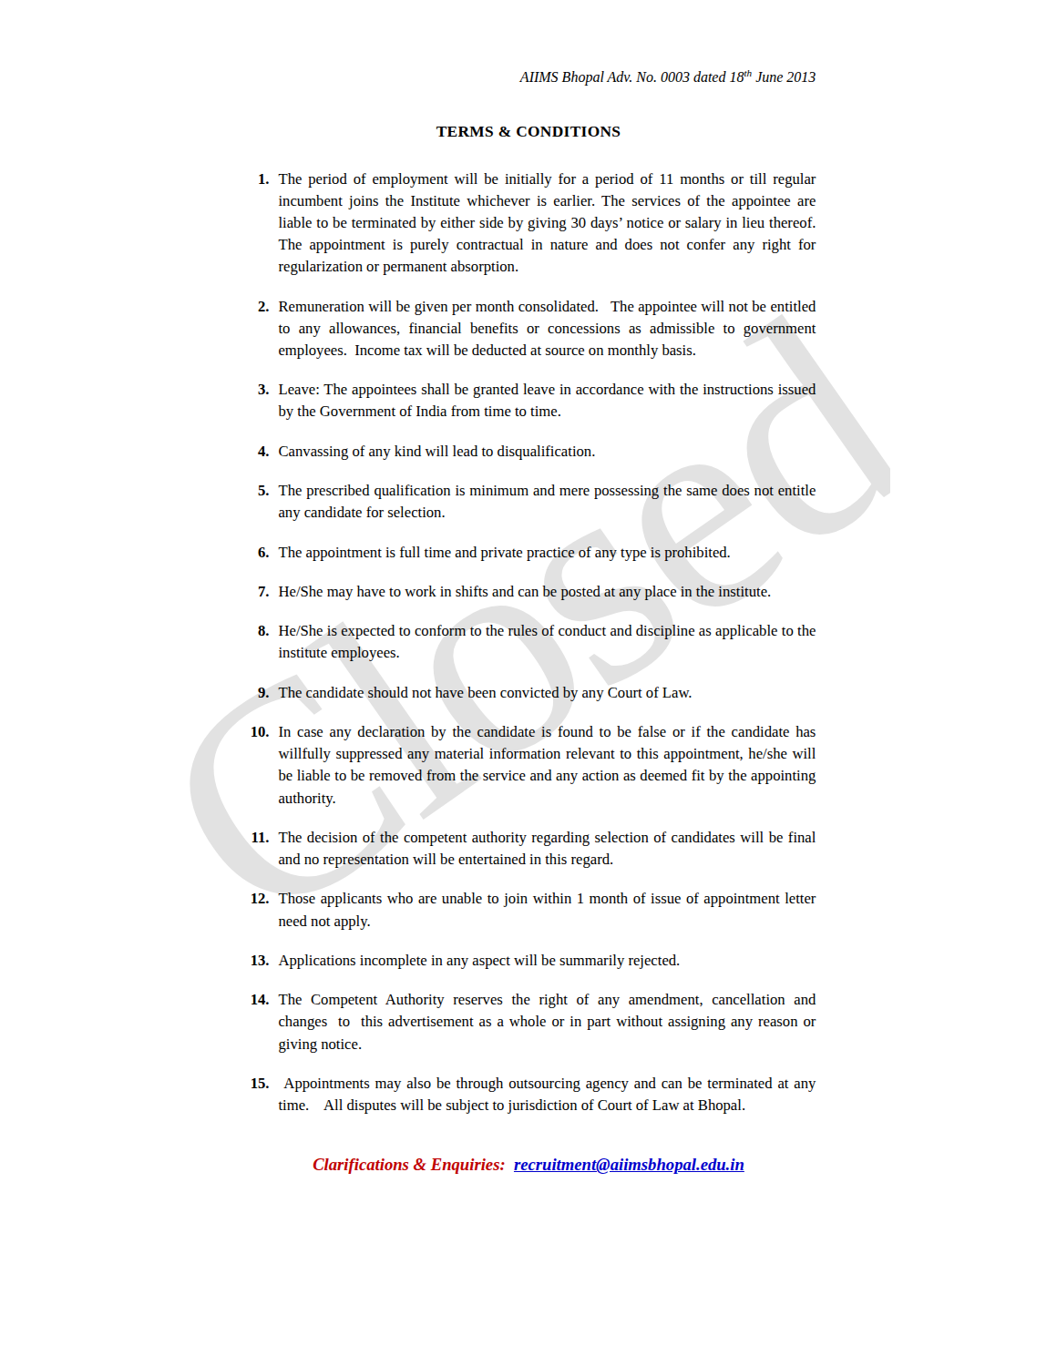Closed
AIIMS Bhopal Adv. No. 0003 dated 18th June 2013
TERMS & CONDITIONS
The period of employment will be initially for a period of 11 months or till regular incumbent joins the Institute whichever is earlier. The services of the appointee are liable to be terminated by either side by giving 30 days’ notice or salary in lieu thereof. The appointment is purely contractual in nature and does not confer any right for regularization or permanent absorption.
Remuneration will be given per month consolidated. The appointee will not be entitled to any allowances, financial benefits or concessions as admissible to government employees. Income tax will be deducted at source on monthly basis.
Leave: The appointees shall be granted leave in accordance with the instructions issued by the Government of India from time to time.
Canvassing of any kind will lead to disqualification.
The prescribed qualification is minimum and mere possessing the same does not entitle any candidate for selection.
The appointment is full time and private practice of any type is prohibited.
He/She may have to work in shifts and can be posted at any place in the institute.
He/She is expected to conform to the rules of conduct and discipline as applicable to the institute employees.
The candidate should not have been convicted by any Court of Law.
In case any declaration by the candidate is found to be false or if the candidate has willfully suppressed any material information relevant to this appointment, he/she will be liable to be removed from the service and any action as deemed fit by the appointing authority.
The decision of the competent authority regarding selection of candidates will be final and no representation will be entertained in this regard.
Those applicants who are unable to join within 1 month of issue of appointment letter need not apply.
Applications incomplete in any aspect will be summarily rejected.
The Competent Authority reserves the right of any amendment, cancellation and changes to this advertisement as a whole or in part without assigning any reason or giving notice.
Appointments may also be through outsourcing agency and can be terminated at any time. All disputes will be subject to jurisdiction of Court of Law at Bhopal.
Clarifications & Enquiries: recruitment@aiimsbhopal.edu.in